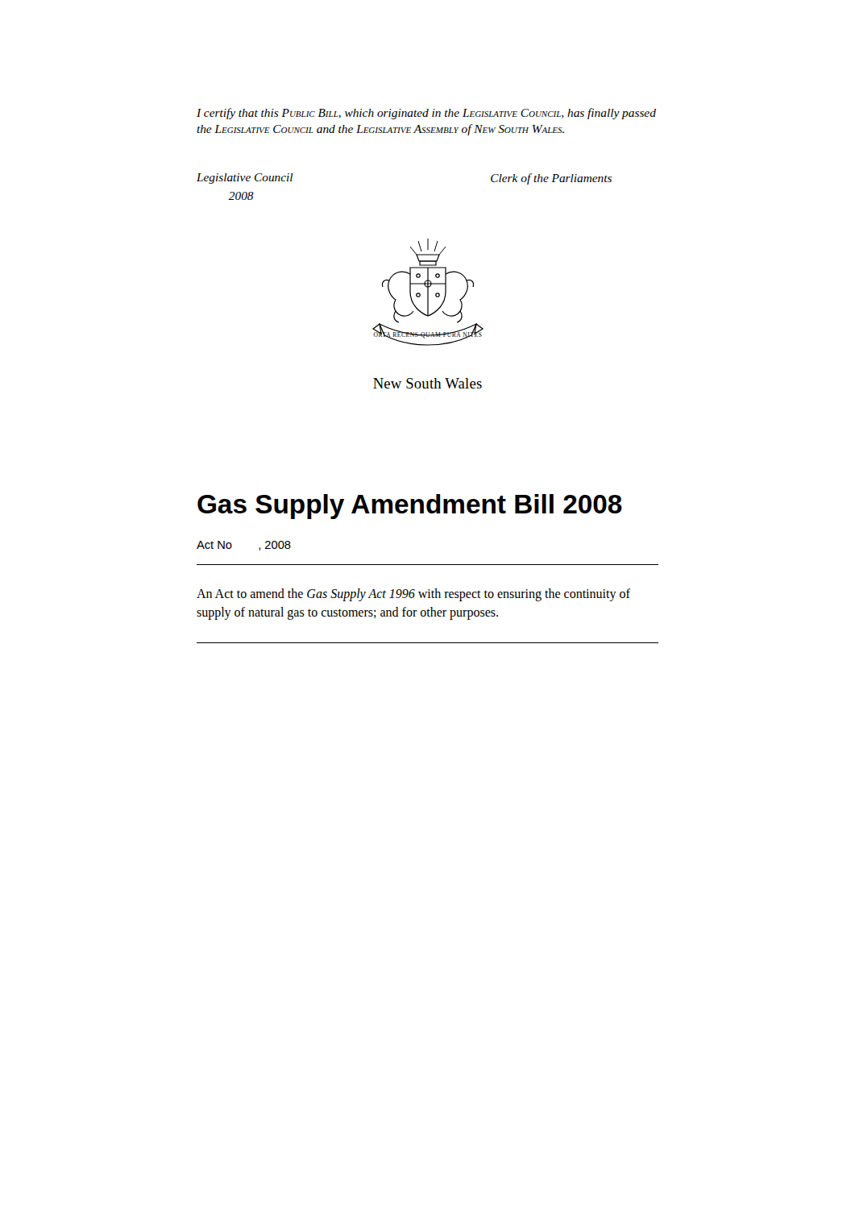I certify that this Public Bill, which originated in the Legislative Council, has finally passed the Legislative Council and the Legislative Assembly of New South Wales.
Legislative Council 2008
Clerk of the Parliaments
ORTA RECENS QUAM PURA NITES
New South Wales
Gas Supply Amendment Bill 2008
Act No , 2008
An Act to amend the Gas Supply Act 1996 with respect to ensuring the continuity of supply of natural gas to customers; and for other purposes.